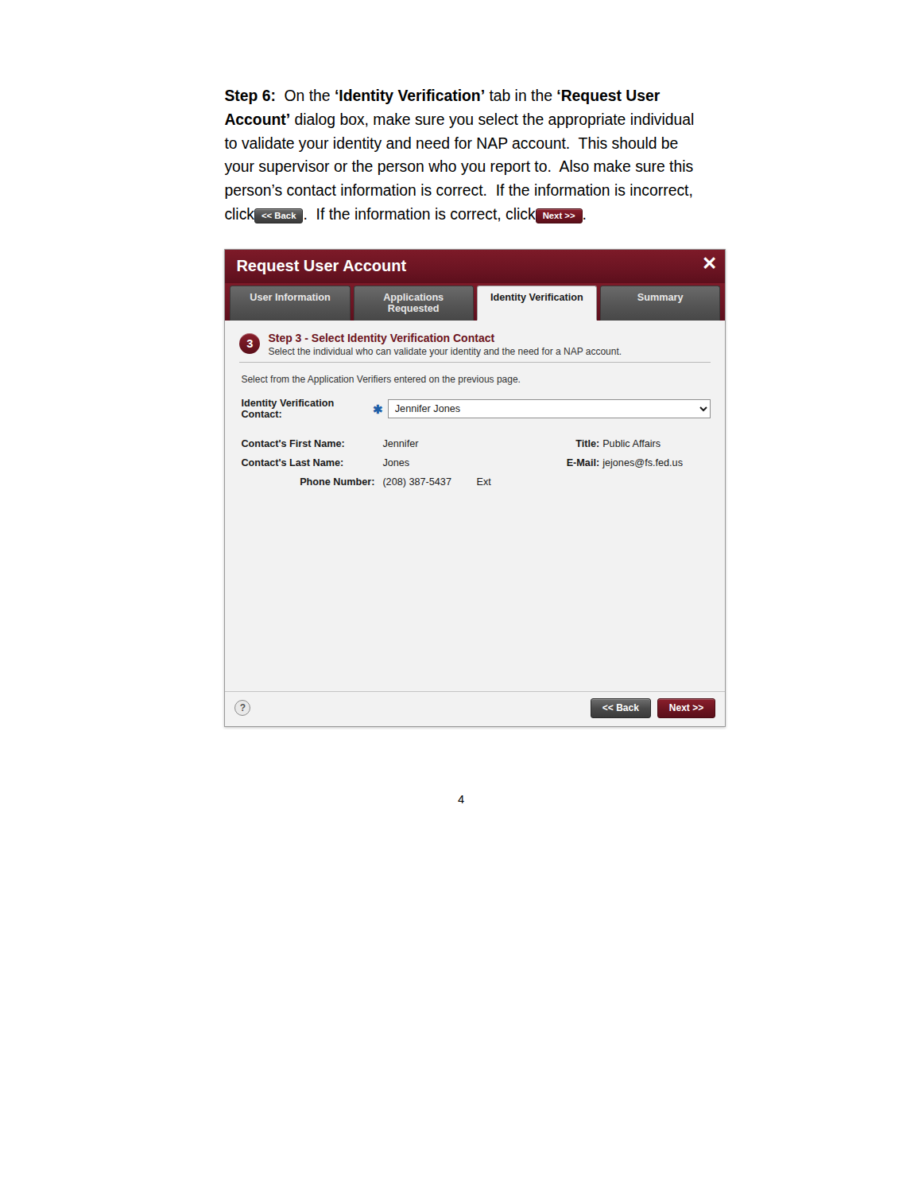Step 6: On the ‘Identity Verification’ tab in the ‘Request User Account’ dialog box, make sure you select the appropriate individual to validate your identity and need for NAP account. This should be your supervisor or the person who you report to. Also make sure this person’s contact information is correct. If the information is incorrect, click<< Back. If the information is correct, clickNext >>.
Request User Account ✕
User Information
Applications Requested
Identity Verification
Summary
3
Step 3 - Select Identity Verification Contact
Select the individual who can validate your identity and the need for a NAP account.
Select from the Application Verifiers entered on the previous page.
Identity Verification Contact:✱ Jennifer Jones
| Contact's First Name: | Jennifer | Title: | Public Affairs |
| Contact's Last Name: | Jones | E-Mail: | jejones@fs.fed.us |
| Phone Number: | (208) 387-5437 Ext |
?
<< Back Next >>
4